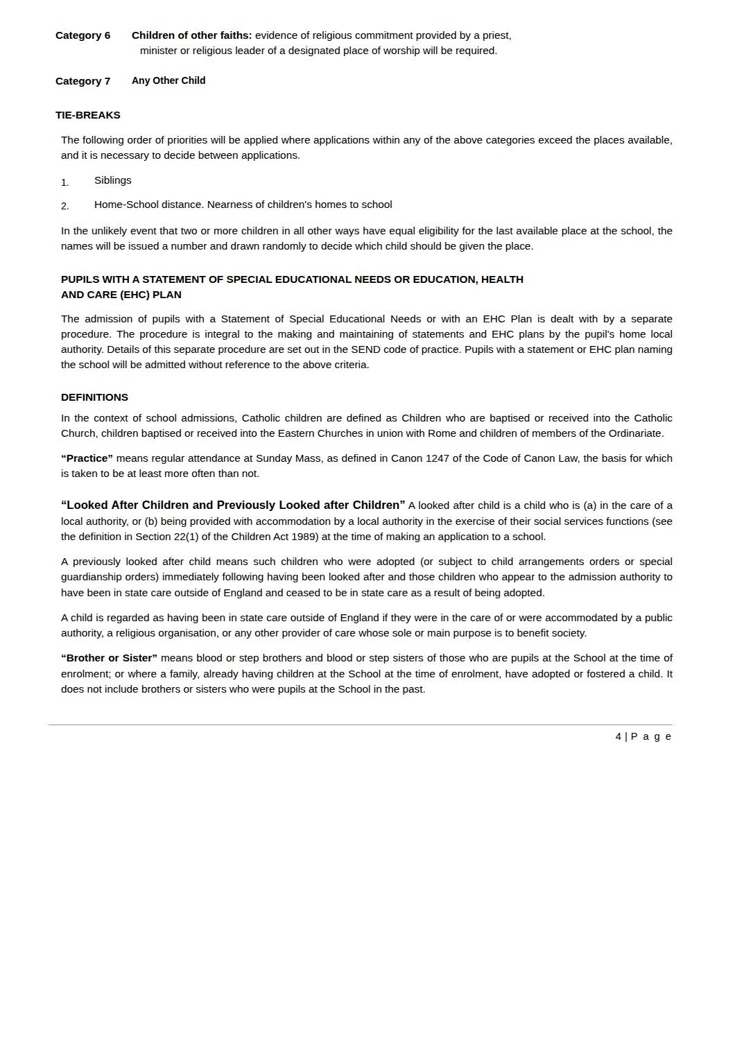Category 6
Children of other faiths: evidence of religious commitment provided by a priest, minister or religious leader of a designated place of worship will be required.
Category 7
Any Other Child
TIE-BREAKS
The following order of priorities will be applied where applications within any of the above categories exceed the places available, and it is necessary to decide between applications.
Siblings
Home-School distance. Nearness of children's homes to school
In the unlikely event that two or more children in all other ways have equal eligibility for the last available place at the school, the names will be issued a number and drawn randomly to decide which child should be given the place.
PUPILS WITH A STATEMENT OF SPECIAL EDUCATIONAL NEEDS OR EDUCATION, HEALTH
AND CARE (EHC) PLAN
The admission of pupils with a Statement of Special Educational Needs or with an EHC Plan is dealt with by a separate procedure. The procedure is integral to the making and maintaining of statements and EHC plans by the pupil's home local authority. Details of this separate procedure are set out in the SEND code of practice. Pupils with a statement or EHC plan naming the school will be admitted without reference to the above criteria.
DEFINITIONS
In the context of school admissions, Catholic children are defined as Children who are baptised or received into the Catholic Church, children baptised or received into the Eastern Churches in union with Rome and children of members of the Ordinariate.
“Practice” means regular attendance at Sunday Mass, as defined in Canon 1247 of the Code of Canon Law, the basis for which is taken to be at least more often than not.
“Looked After Children and Previously Looked after Children” A looked after child is a child who is (a) in the care of a local authority, or (b) being provided with accommodation by a local authority in the exercise of their social services functions (see the definition in Section 22(1) of the Children Act 1989) at the time of making an application to a school.
A previously looked after child means such children who were adopted (or subject to child arrangements orders or special guardianship orders) immediately following having been looked after and those children who appear to the admission authority to have been in state care outside of England and ceased to be in state care as a result of being adopted.
A child is regarded as having been in state care outside of England if they were in the care of or were accommodated by a public authority, a religious organisation, or any other provider of care whose sole or main purpose is to benefit society.
“Brother or Sister” means blood or step brothers and blood or step sisters of those who are pupils at the School at the time of enrolment; or where a family, already having children at the School at the time of enrolment, have adopted or fostered a child. It does not include brothers or sisters who were pupils at the School in the past.
4 | P a g e